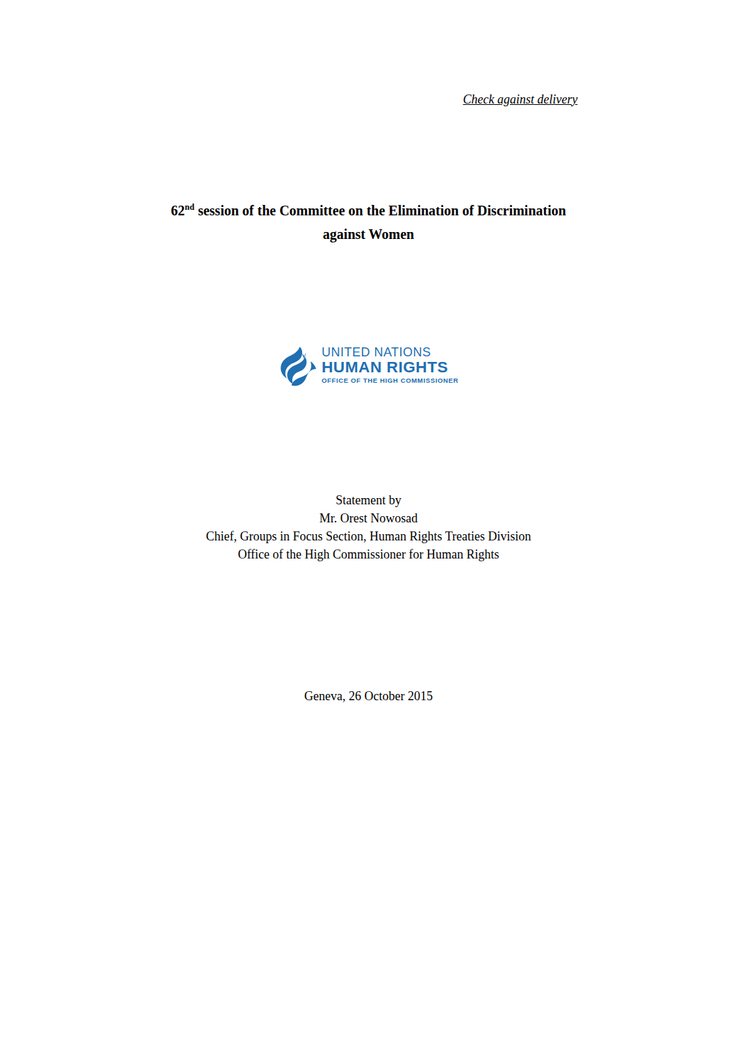Check against delivery
62nd session of the Committee on the Elimination of Discrimination
against Women
UNITED NATIONS
HUMAN RIGHTS
OFFICE OF THE HIGH COMMISSIONER
Statement by
Mr. Orest Nowosad
Chief, Groups in Focus Section, Human Rights Treaties Division
Office of the High Commissioner for Human Rights
Geneva, 26 October 2015